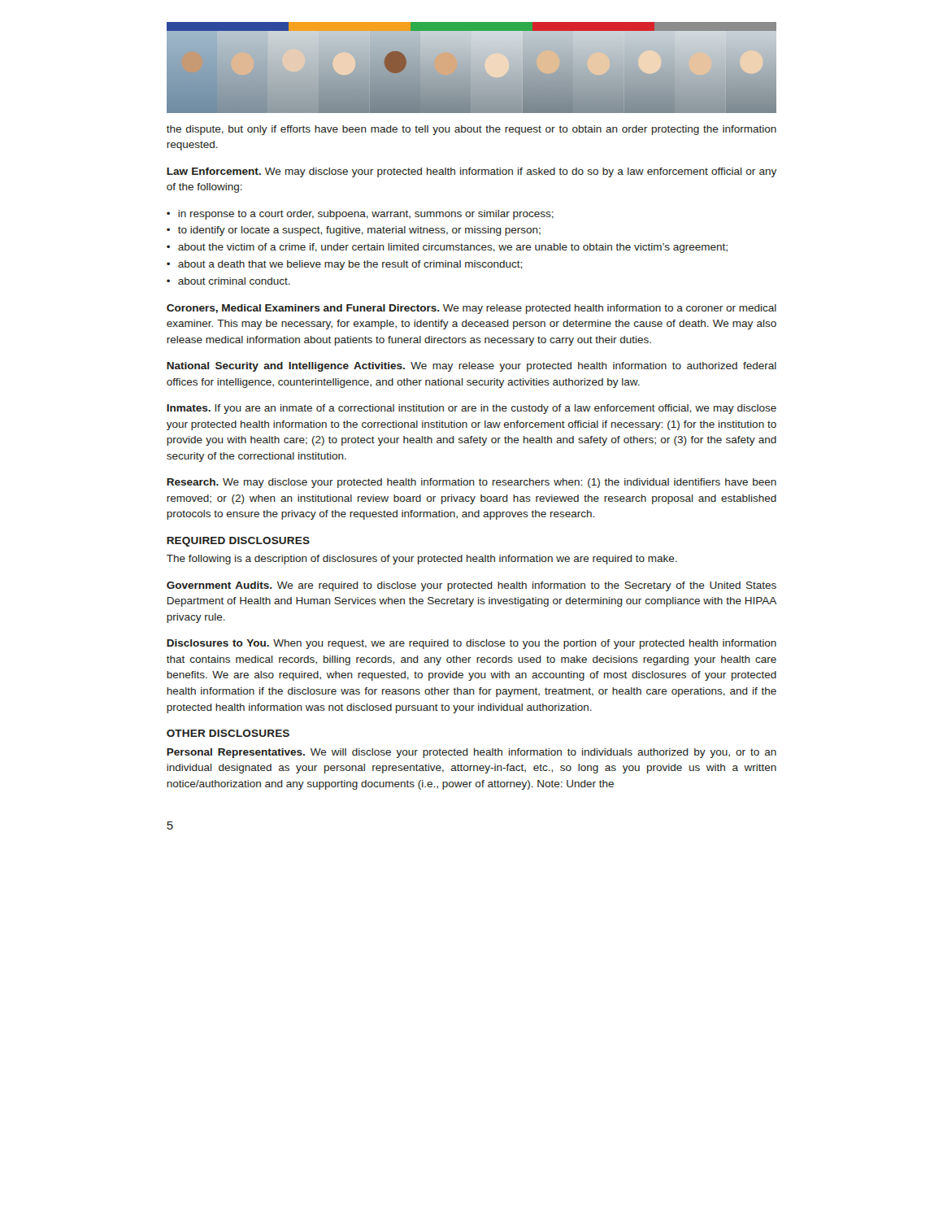the dispute, but only if efforts have been made to tell you about the request or to obtain an order protecting the information requested.
Law Enforcement. We may disclose your protected health information if asked to do so by a law enforcement official or any of the following:
in response to a court order, subpoena, warrant, summons or similar process;
to identify or locate a suspect, fugitive, material witness, or missing person;
about the victim of a crime if, under certain limited circumstances, we are unable to obtain the victim’s agreement;
about a death that we believe may be the result of criminal misconduct;
about criminal conduct.
Coroners, Medical Examiners and Funeral Directors. We may release protected health information to a coroner or medical examiner. This may be necessary, for example, to identify a deceased person or determine the cause of death. We may also release medical information about patients to funeral directors as necessary to carry out their duties.
National Security and Intelligence Activities. We may release your protected health information to authorized federal offices for intelligence, counterintelligence, and other national security activities authorized by law.
Inmates. If you are an inmate of a correctional institution or are in the custody of a law enforcement official, we may disclose your protected health information to the correctional institution or law enforcement official if necessary: (1) for the institution to provide you with health care; (2) to protect your health and safety or the health and safety of others; or (3) for the safety and security of the correctional institution.
Research. We may disclose your protected health information to researchers when: (1) the individual identifiers have been removed; or (2) when an institutional review board or privacy board has reviewed the research proposal and established protocols to ensure the privacy of the requested information, and approves the research.
REQUIRED DISCLOSURES
The following is a description of disclosures of your protected health information we are required to make.
Government Audits. We are required to disclose your protected health information to the Secretary of the United States Department of Health and Human Services when the Secretary is investigating or determining our compliance with the HIPAA privacy rule.
Disclosures to You. When you request, we are required to disclose to you the portion of your protected health information that contains medical records, billing records, and any other records used to make decisions regarding your health care benefits. We are also required, when requested, to provide you with an accounting of most disclosures of your protected health information if the disclosure was for reasons other than for payment, treatment, or health care operations, and if the protected health information was not disclosed pursuant to your individual authorization.
OTHER DISCLOSURES
Personal Representatives. We will disclose your protected health information to individuals authorized by you, or to an individual designated as your personal representative, attorney-in-fact, etc., so long as you provide us with a written notice/authorization and any supporting documents (i.e., power of attorney). Note: Under the
5